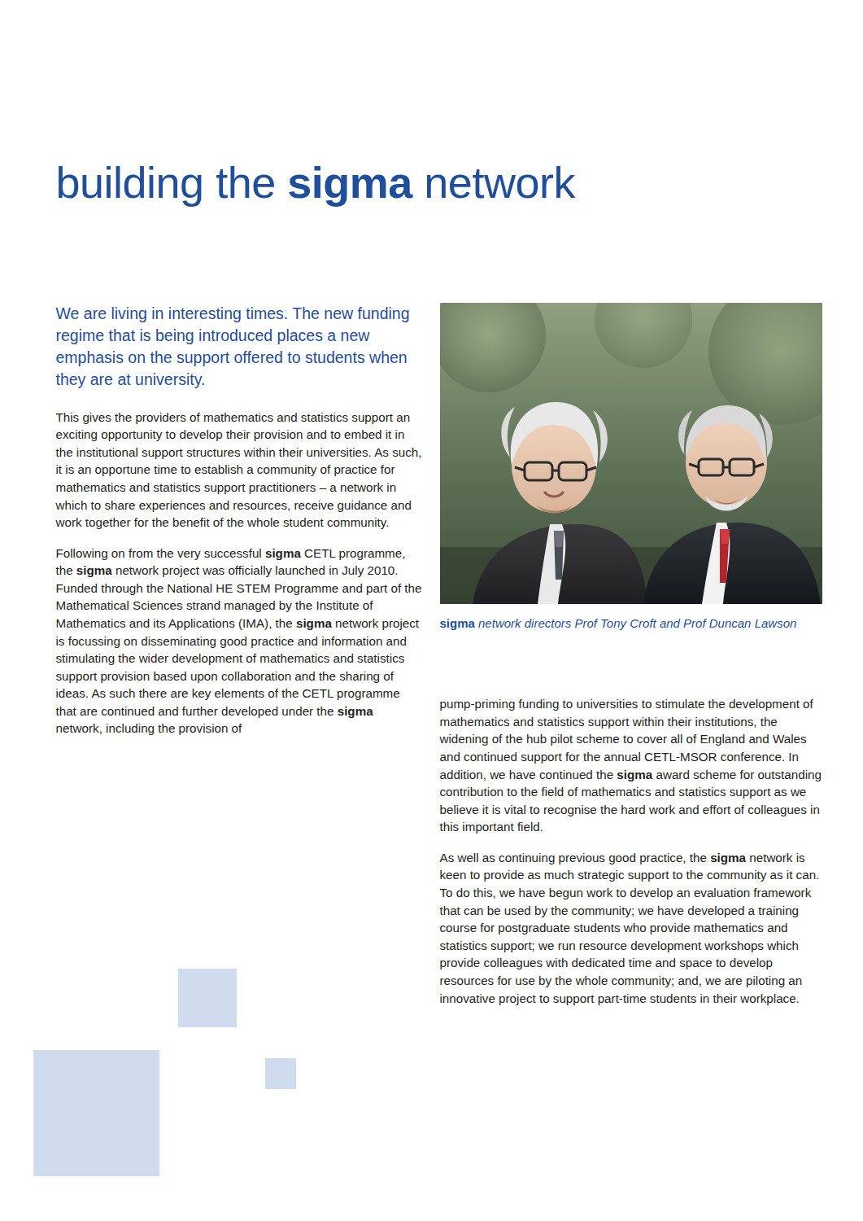building the sigma network
We are living in interesting times. The new funding regime that is being introduced places a new emphasis on the support offered to students when they are at university.
This gives the providers of mathematics and statistics support an exciting opportunity to develop their provision and to embed it in the institutional support structures within their universities. As such, it is an opportune time to establish a community of practice for mathematics and statistics support practitioners – a network in which to share experiences and resources, receive guidance and work together for the benefit of the whole student community.
Following on from the very successful sigma CETL programme, the sigma network project was officially launched in July 2010. Funded through the National HE STEM Programme and part of the Mathematical Sciences strand managed by the Institute of Mathematics and its Applications (IMA), the sigma network project is focussing on disseminating good practice and information and stimulating the wider development of mathematics and statistics support provision based upon collaboration and the sharing of ideas. As such there are key elements of the CETL programme that are continued and further developed under the sigma network, including the provision of
sigma network directors Prof Tony Croft and Prof Duncan Lawson
pump-priming funding to universities to stimulate the development of mathematics and statistics support within their institutions, the widening of the hub pilot scheme to cover all of England and Wales and continued support for the annual CETL-MSOR conference. In addition, we have continued the sigma award scheme for outstanding contribution to the field of mathematics and statistics support as we believe it is vital to recognise the hard work and effort of colleagues in this important field.
As well as continuing previous good practice, the sigma network is keen to provide as much strategic support to the community as it can. To do this, we have begun work to develop an evaluation framework that can be used by the community; we have developed a training course for postgraduate students who provide mathematics and statistics support; we run resource development workshops which provide colleagues with dedicated time and space to develop resources for use by the whole community; and, we are piloting an innovative project to support part-time students in their workplace.